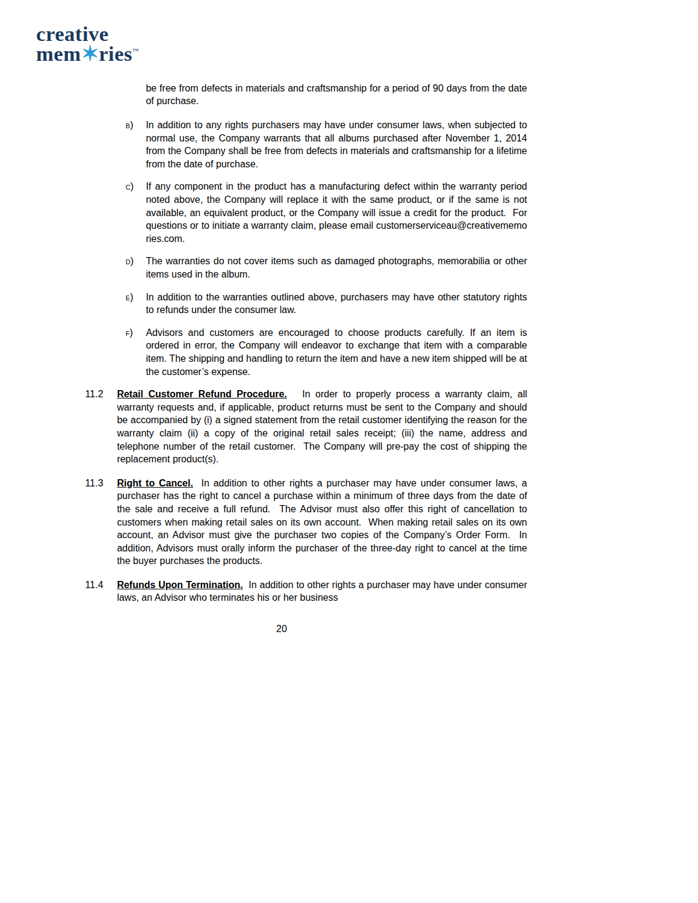creative mem✶ries™
be free from defects in materials and craftsmanship for a period of 90 days from the date of purchase.
b)
In addition to any rights purchasers may have under consumer laws, when subjected to normal use, the Company warrants that all albums purchased after November 1, 2014 from the Company shall be free from defects in materials and craftsmanship for a lifetime from the date of purchase.
c)
If any component in the product has a manufacturing defect within the warranty period noted above, the Company will replace it with the same product, or if the same is not available, an equivalent product, or the Company will issue a credit for the product. For questions or to initiate a warranty claim, please email customerserviceau@creativememories.com.
d)
The warranties do not cover items such as damaged photographs, memorabilia or other items used in the album.
e)
In addition to the warranties outlined above, purchasers may have other statutory rights to refunds under the consumer law.
f)
Advisors and customers are encouraged to choose products carefully. If an item is ordered in error, the Company will endeavor to exchange that item with a comparable item. The shipping and handling to return the item and have a new item shipped will be at the customer’s expense.
11.2
Retail Customer Refund Procedure. In order to properly process a warranty claim, all warranty requests and, if applicable, product returns must be sent to the Company and should be accompanied by (i) a signed statement from the retail customer identifying the reason for the warranty claim (ii) a copy of the original retail sales receipt; (iii) the name, address and telephone number of the retail customer. The Company will pre-pay the cost of shipping the replacement product(s).
11.3
Right to Cancel. In addition to other rights a purchaser may have under consumer laws, a purchaser has the right to cancel a purchase within a minimum of three days from the date of the sale and receive a full refund. The Advisor must also offer this right of cancellation to customers when making retail sales on its own account. When making retail sales on its own account, an Advisor must give the purchaser two copies of the Company’s Order Form. In addition, Advisors must orally inform the purchaser of the three-day right to cancel at the time the buyer purchases the products.
11.4
Refunds Upon Termination. In addition to other rights a purchaser may have under consumer laws, an Advisor who terminates his or her business
20